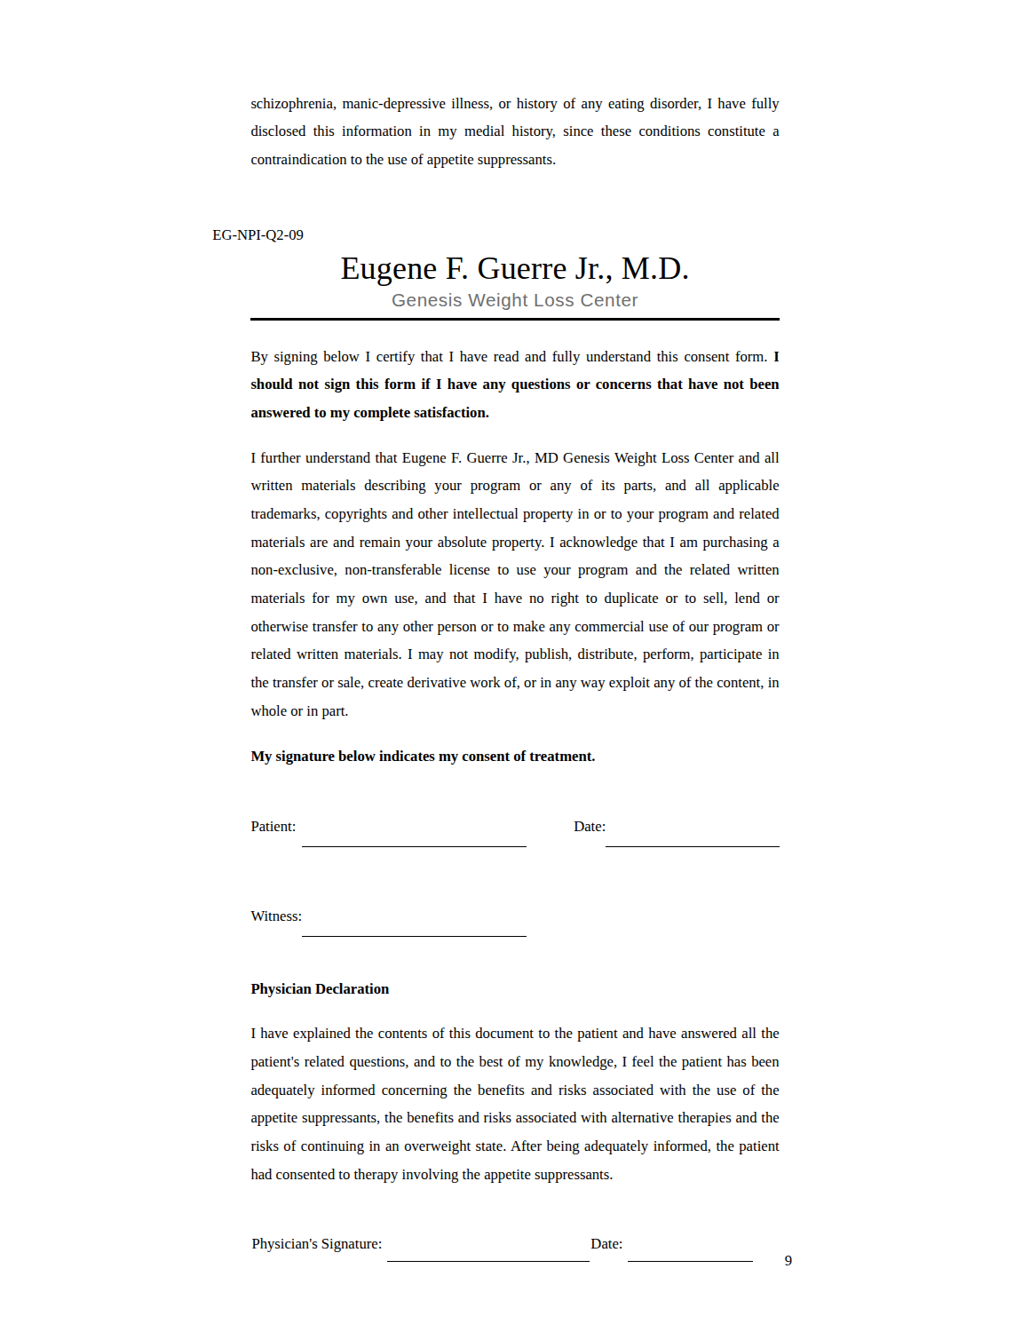schizophrenia, manic-depressive illness, or history of any eating disorder, I have fully disclosed this information in my medial history, since these conditions constitute a contraindication to the use of appetite suppressants.
EG-NPI-Q2-09
Eugene F. Guerre Jr., M.D.
Genesis Weight Loss Center
By signing below I certify that I have read and fully understand this consent form. I should not sign this form if I have any questions or concerns that have not been answered to my complete satisfaction.
I further understand that Eugene F. Guerre Jr., MD Genesis Weight Loss Center and all written materials describing your program or any of its parts, and all applicable trademarks, copyrights and other intellectual property in or to your program and related materials are and remain your absolute property. I acknowledge that I am purchasing a non-exclusive, non-transferable license to use your program and the related written materials for my own use, and that I have no right to duplicate or to sell, lend or otherwise transfer to any other person or to make any commercial use of our program or related written materials. I may not modify, publish, distribute, perform, participate in the transfer or sale, create derivative work of, or in any way exploit any of the content, in whole or in part.
My signature below indicates my consent of treatment.
| Patient: | | | Date: | |
| Witness: | | | | |
Physician Declaration
I have explained the contents of this document to the patient and have answered all the patient's related questions, and to the best of my knowledge, I feel the patient has been adequately informed concerning the benefits and risks associated with the use of the appetite suppressants, the benefits and risks associated with alternative therapies and the risks of continuing in an overweight state. After being adequately informed, the patient had consented to therapy involving the appetite suppressants.
| Physician's Signature: | | Date: | |
9